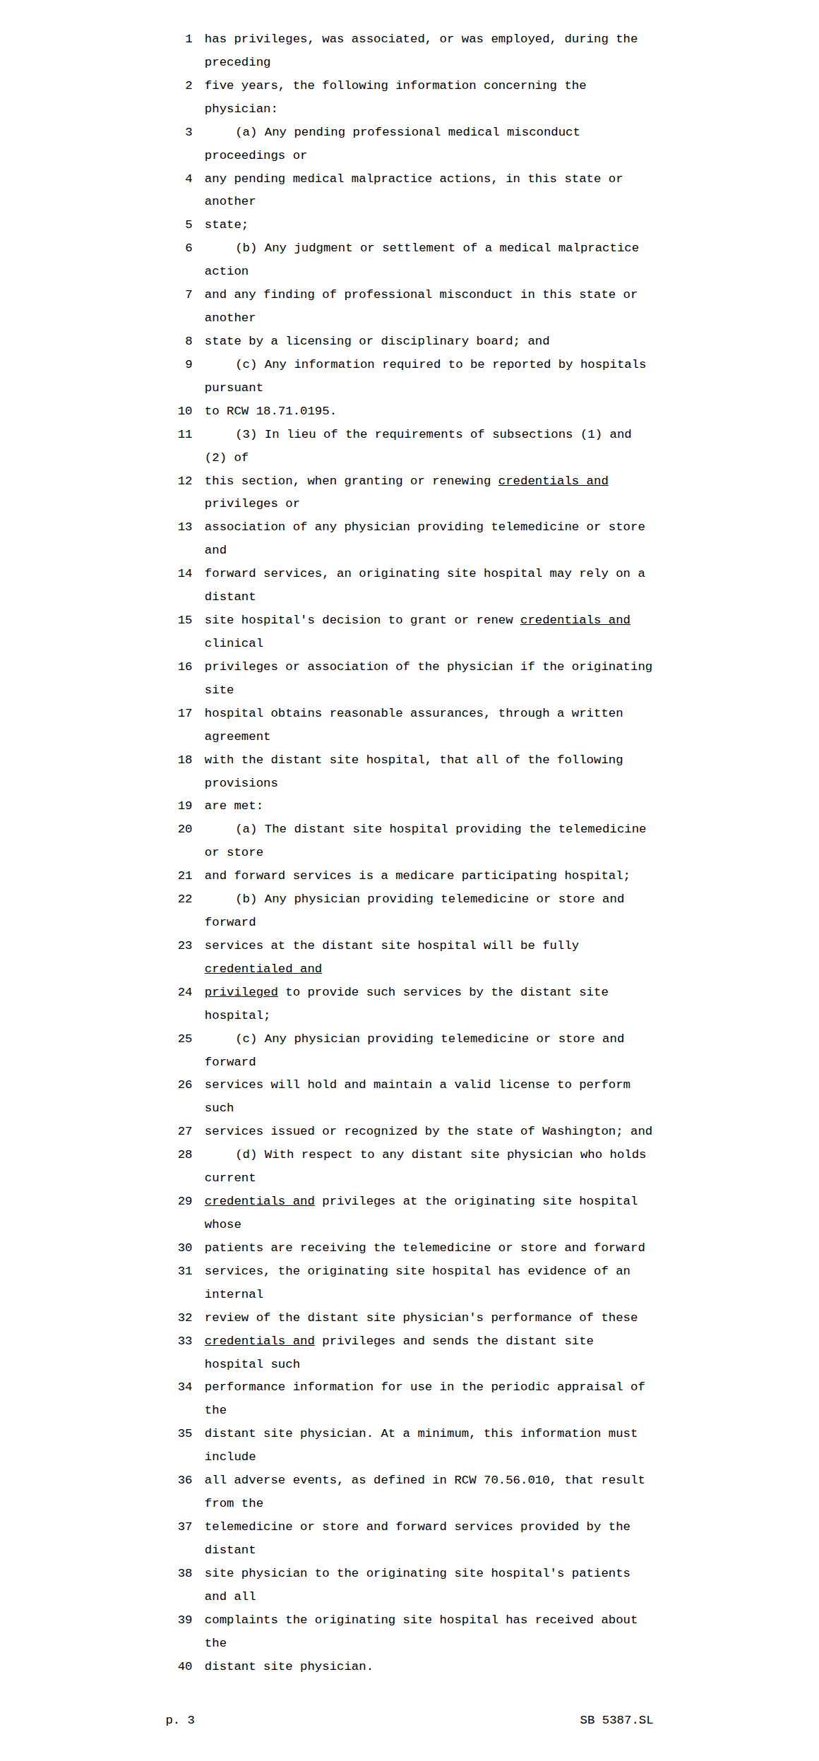has privileges, was associated, or was employed, during the preceding
five years, the following information concerning the physician:
(a) Any pending professional medical misconduct proceedings or
any pending medical malpractice actions, in this state or another
state;
(b) Any judgment or settlement of a medical malpractice action
and any finding of professional misconduct in this state or another
state by a licensing or disciplinary board; and
(c) Any information required to be reported by hospitals pursuant
to RCW 18.71.0195.
(3) In lieu of the requirements of subsections (1) and (2) of
this section, when granting or renewing credentials and privileges or
association of any physician providing telemedicine or store and
forward services, an originating site hospital may rely on a distant
site hospital's decision to grant or renew credentials and clinical
privileges or association of the physician if the originating site
hospital obtains reasonable assurances, through a written agreement
with the distant site hospital, that all of the following provisions
are met:
(a) The distant site hospital providing the telemedicine or store
and forward services is a medicare participating hospital;
(b) Any physician providing telemedicine or store and forward
services at the distant site hospital will be fully credentialed and
privileged to provide such services by the distant site hospital;
(c) Any physician providing telemedicine or store and forward
services will hold and maintain a valid license to perform such
services issued or recognized by the state of Washington; and
(d) With respect to any distant site physician who holds current
credentials and privileges at the originating site hospital whose
patients are receiving the telemedicine or store and forward
services, the originating site hospital has evidence of an internal
review of the distant site physician's performance of these
credentials and privileges and sends the distant site hospital such
performance information for use in the periodic appraisal of the
distant site physician. At a minimum, this information must include
all adverse events, as defined in RCW 70.56.010, that result from the
telemedicine or store and forward services provided by the distant
site physician to the originating site hospital's patients and all
complaints the originating site hospital has received about the
distant site physician.
p. 3 SB 5387.SL